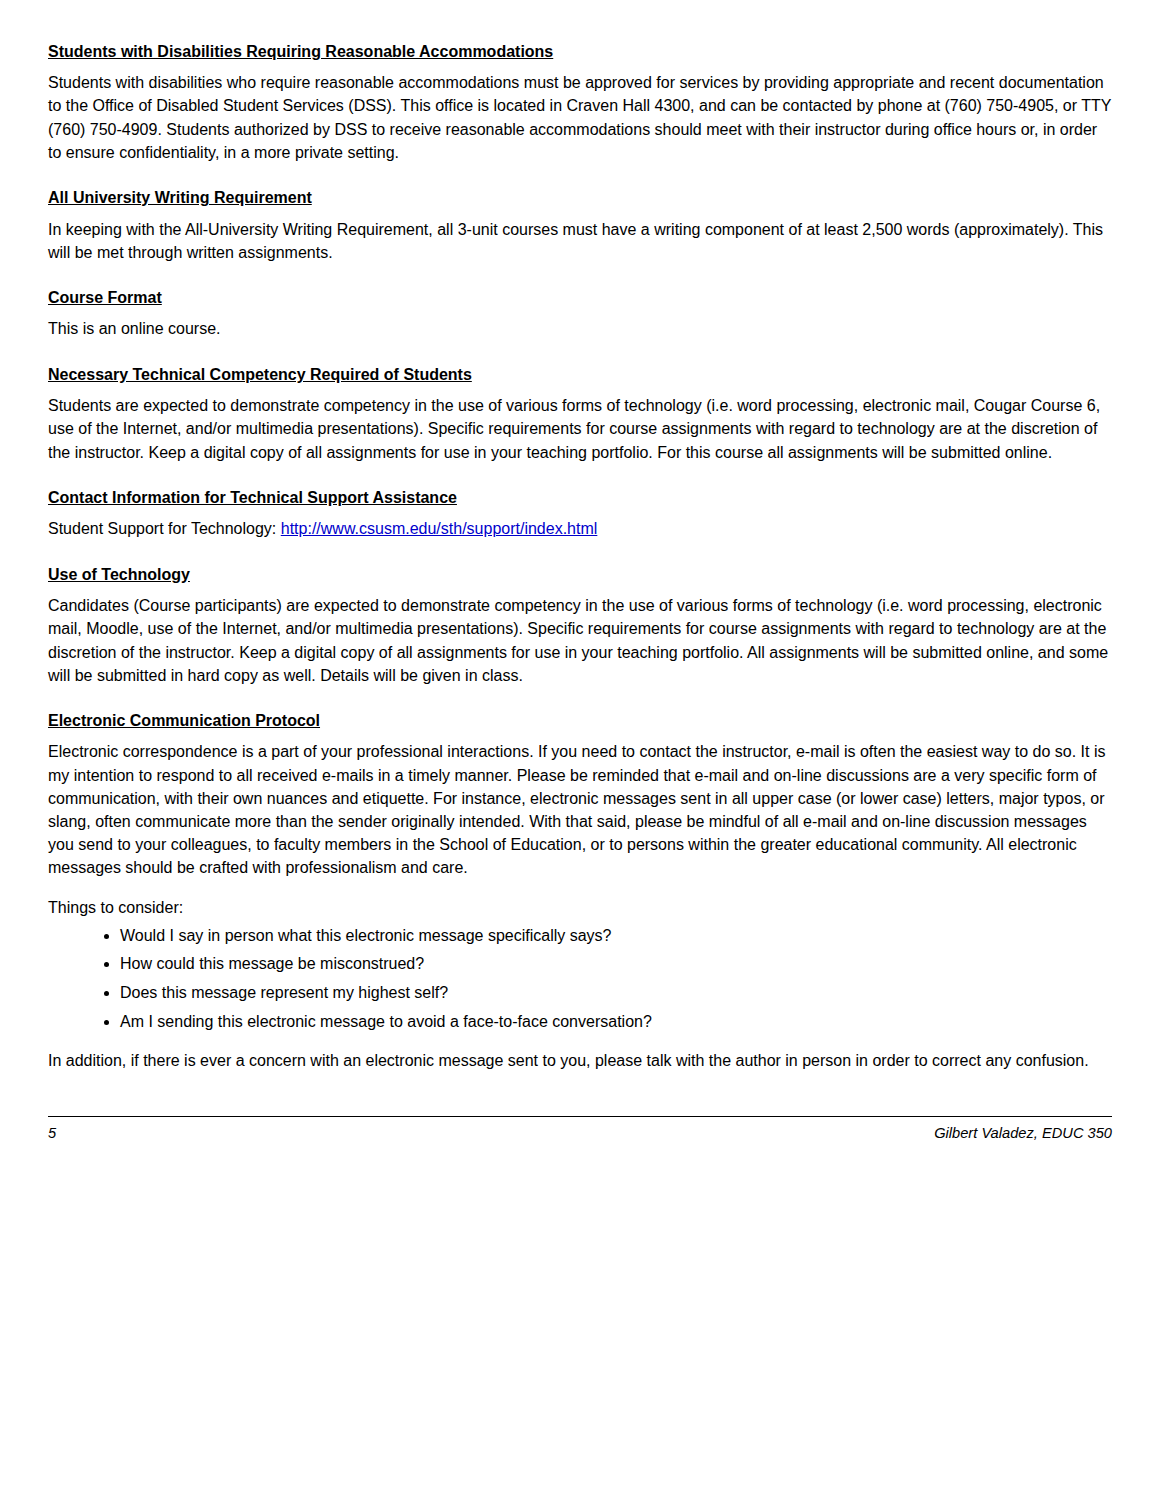Students with Disabilities Requiring Reasonable Accommodations
Students with disabilities who require reasonable accommodations must be approved for services by providing appropriate and recent documentation to the Office of Disabled Student Services (DSS). This office is located in Craven Hall 4300, and can be contacted by phone at (760) 750-4905, or TTY (760) 750-4909. Students authorized by DSS to receive reasonable accommodations should meet with their instructor during office hours or, in order to ensure confidentiality, in a more private setting.
All University Writing Requirement
In keeping with the All-University Writing Requirement, all 3-unit courses must have a writing component of at least 2,500 words (approximately). This will be met through written assignments.
Course Format
This is an online course.
Necessary Technical Competency Required of Students
Students are expected to demonstrate competency in the use of various forms of technology (i.e. word processing, electronic mail, Cougar Course 6, use of the Internet, and/or multimedia presentations). Specific requirements for course assignments with regard to technology are at the discretion of the instructor. Keep a digital copy of all assignments for use in your teaching portfolio. For this course all assignments will be submitted online.
Contact Information for Technical Support Assistance
Student Support for Technology: http://www.csusm.edu/sth/support/index.html
Use of Technology
Candidates (Course participants) are expected to demonstrate competency in the use of various forms of technology (i.e. word processing, electronic mail, Moodle, use of the Internet, and/or multimedia presentations). Specific requirements for course assignments with regard to technology are at the discretion of the instructor. Keep a digital copy of all assignments for use in your teaching portfolio. All assignments will be submitted online, and some will be submitted in hard copy as well. Details will be given in class.
Electronic Communication Protocol
Electronic correspondence is a part of your professional interactions. If you need to contact the instructor, e-mail is often the easiest way to do so. It is my intention to respond to all received e-mails in a timely manner. Please be reminded that e-mail and on-line discussions are a very specific form of communication, with their own nuances and etiquette. For instance, electronic messages sent in all upper case (or lower case) letters, major typos, or slang, often communicate more than the sender originally intended. With that said, please be mindful of all e-mail and on-line discussion messages you send to your colleagues, to faculty members in the School of Education, or to persons within the greater educational community. All electronic messages should be crafted with professionalism and care.
Things to consider:
Would I say in person what this electronic message specifically says?
How could this message be misconstrued?
Does this message represent my highest self?
Am I sending this electronic message to avoid a face-to-face conversation?
In addition, if there is ever a concern with an electronic message sent to you, please talk with the author in person in order to correct any confusion.
5 Gilbert Valadez, EDUC 350